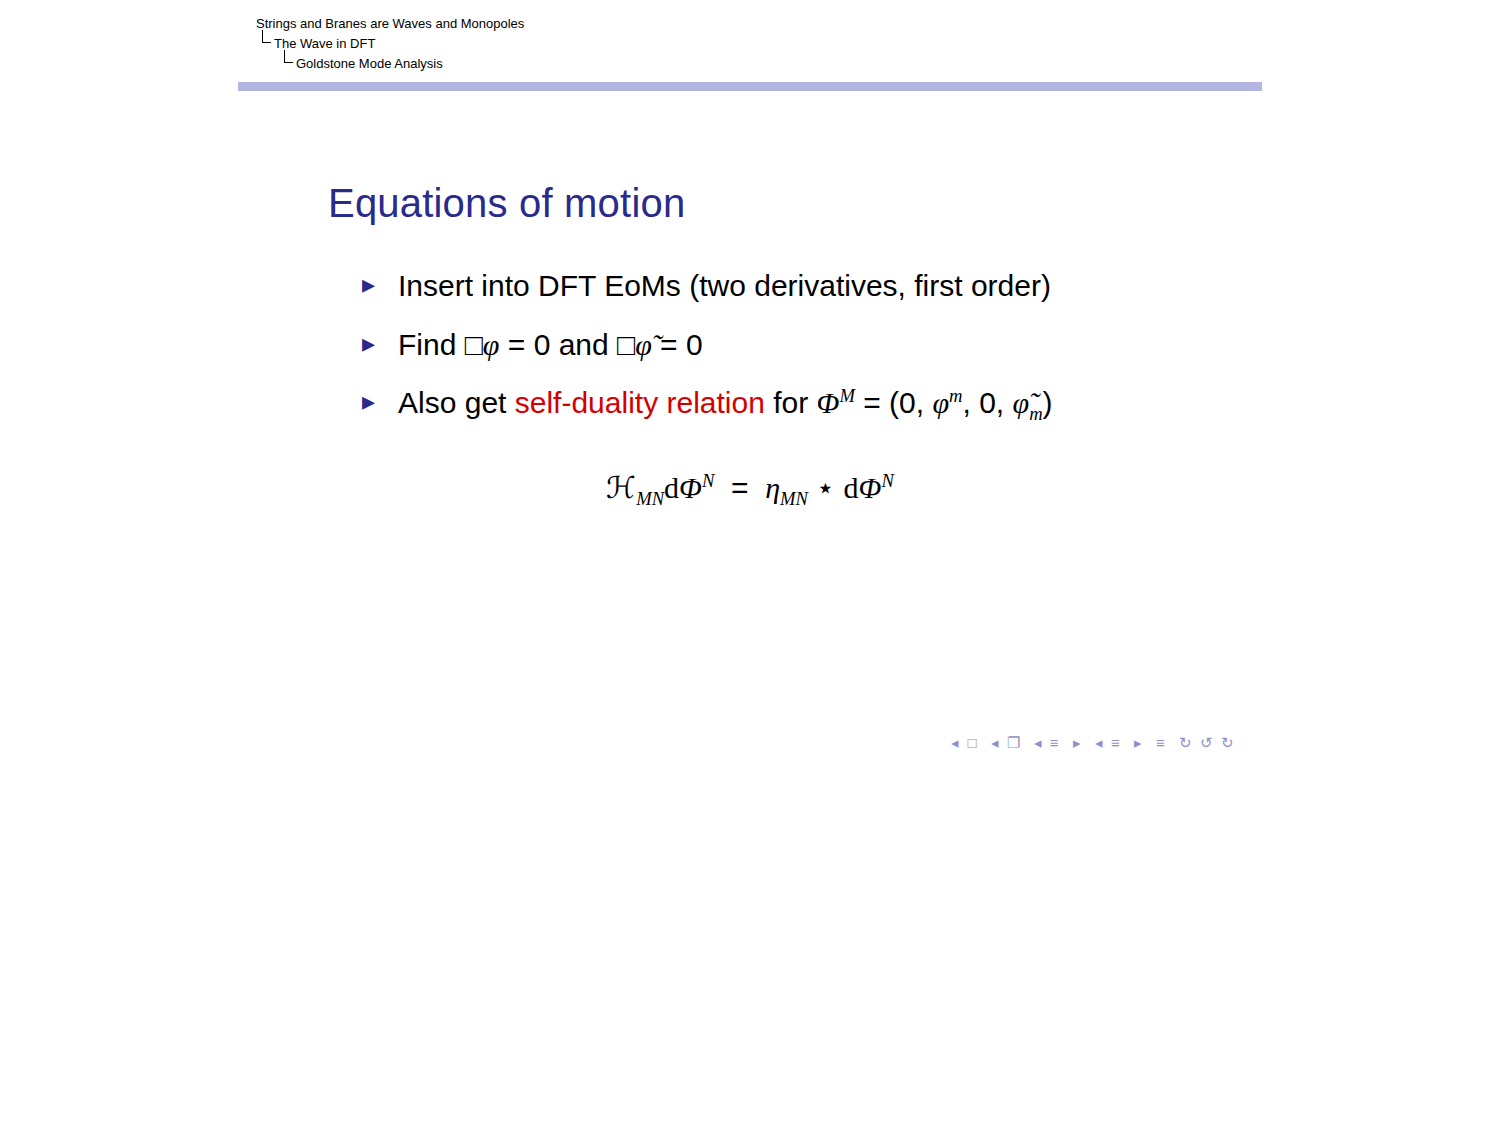Strings and Branes are Waves and Monopoles
The Wave in DFT
Goldstone Mode Analysis
Equations of motion
Insert into DFT EoMs (two derivatives, first order)
Find □φ = 0 and □φ̃ = 0
Also get self-duality relation for ΦM = (0, φm, 0, φ̃m)
ℋMNdΦN = ηMN ⋆ dΦN
◂□ ◂❐ ◂≡ ▸ ◂≡ ▸ ≡ ↻↺↻